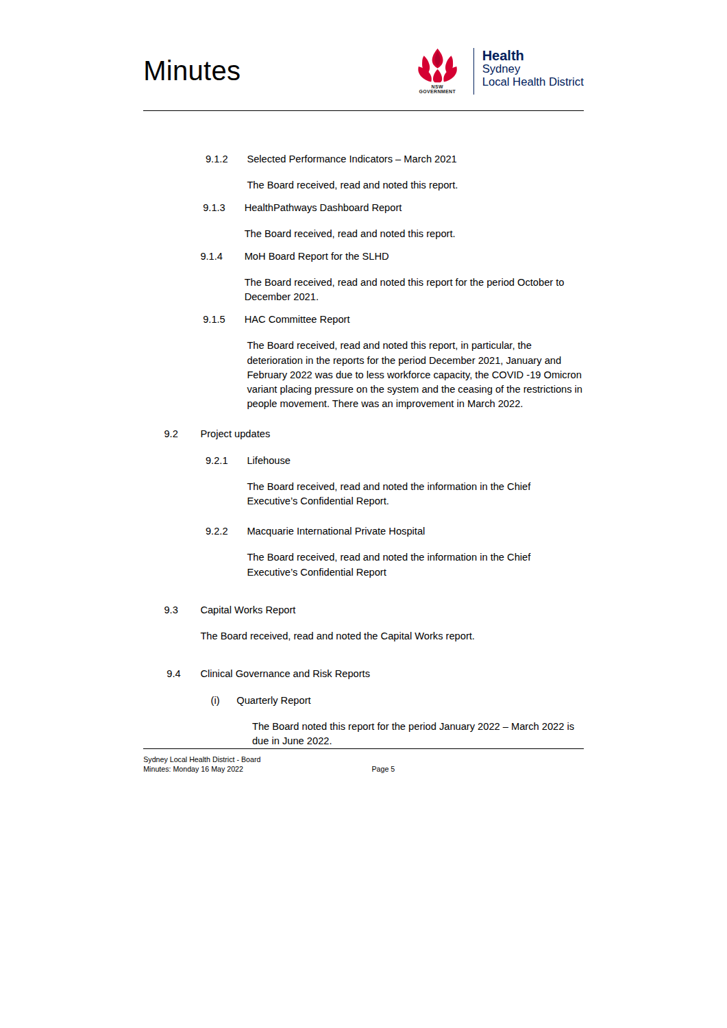Minutes
NSW
GOVERNMENT
Health
Sydney
Local Health District
9.1.2
Selected Performance Indicators – March 2021
The Board received, read and noted this report.
9.1.3
HealthPathways Dashboard Report
The Board received, read and noted this report.
9.1.4
MoH Board Report for the SLHD
The Board received, read and noted this report for the period October to December 2021.
9.1.5
HAC Committee Report
The Board received, read and noted this report, in particular, the deterioration in the reports for the period December 2021, January and February 2022 was due to less workforce capacity, the COVID -19 Omicron variant placing pressure on the system and the ceasing of the restrictions in people movement. There was an improvement in March 2022.
9.2
Project updates
9.2.1
Lifehouse
The Board received, read and noted the information in the Chief Executive’s Confidential Report.
9.2.2
Macquarie International Private Hospital
The Board received, read and noted the information in the Chief Executive’s Confidential Report
9.3
Capital Works Report
The Board received, read and noted the Capital Works report.
9.4
Clinical Governance and Risk Reports
(i)
Quarterly Report
The Board noted this report for the period January 2022 – March 2022 is due in June 2022.
Sydney Local Health District - Board
Minutes: Monday 16 May 2022
Page 5